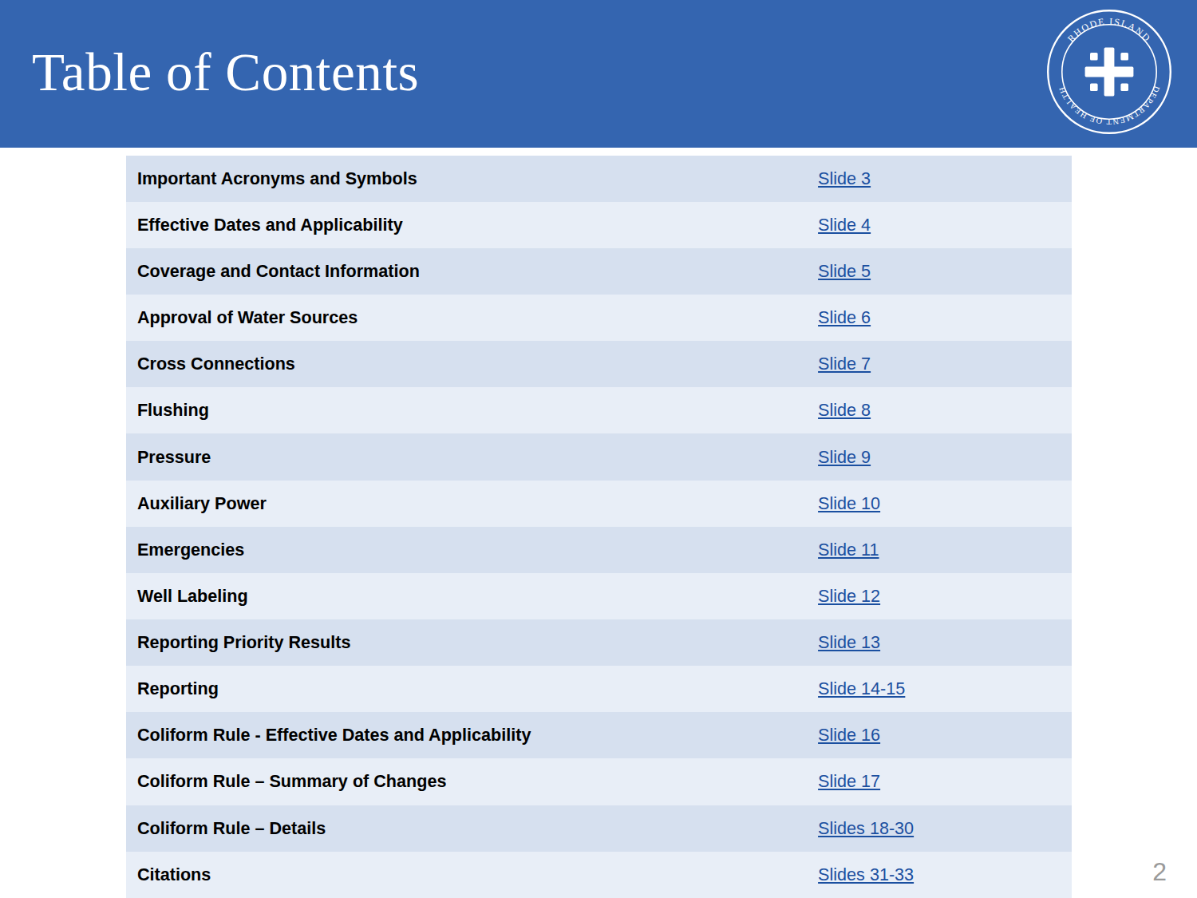Table of Contents
RHODE ISLAND DEPARTMENT OF HEALTH
| Important Acronyms and Symbols | Slide 3 |
| Effective Dates and Applicability | Slide 4 |
| Coverage and Contact Information | Slide 5 |
| Approval of Water Sources | Slide 6 |
| Cross Connections | Slide 7 |
| Flushing | Slide 8 |
| Pressure | Slide 9 |
| Auxiliary Power | Slide 10 |
| Emergencies | Slide 11 |
| Well Labeling | Slide 12 |
| Reporting Priority Results | Slide 13 |
| Reporting | Slide 14-15 |
| Coliform Rule - Effective Dates and Applicability | Slide 16 |
| Coliform Rule – Summary of Changes | Slide 17 |
| Coliform Rule – Details | Slides 18-30 |
| Citations | Slides 31-33 |
2